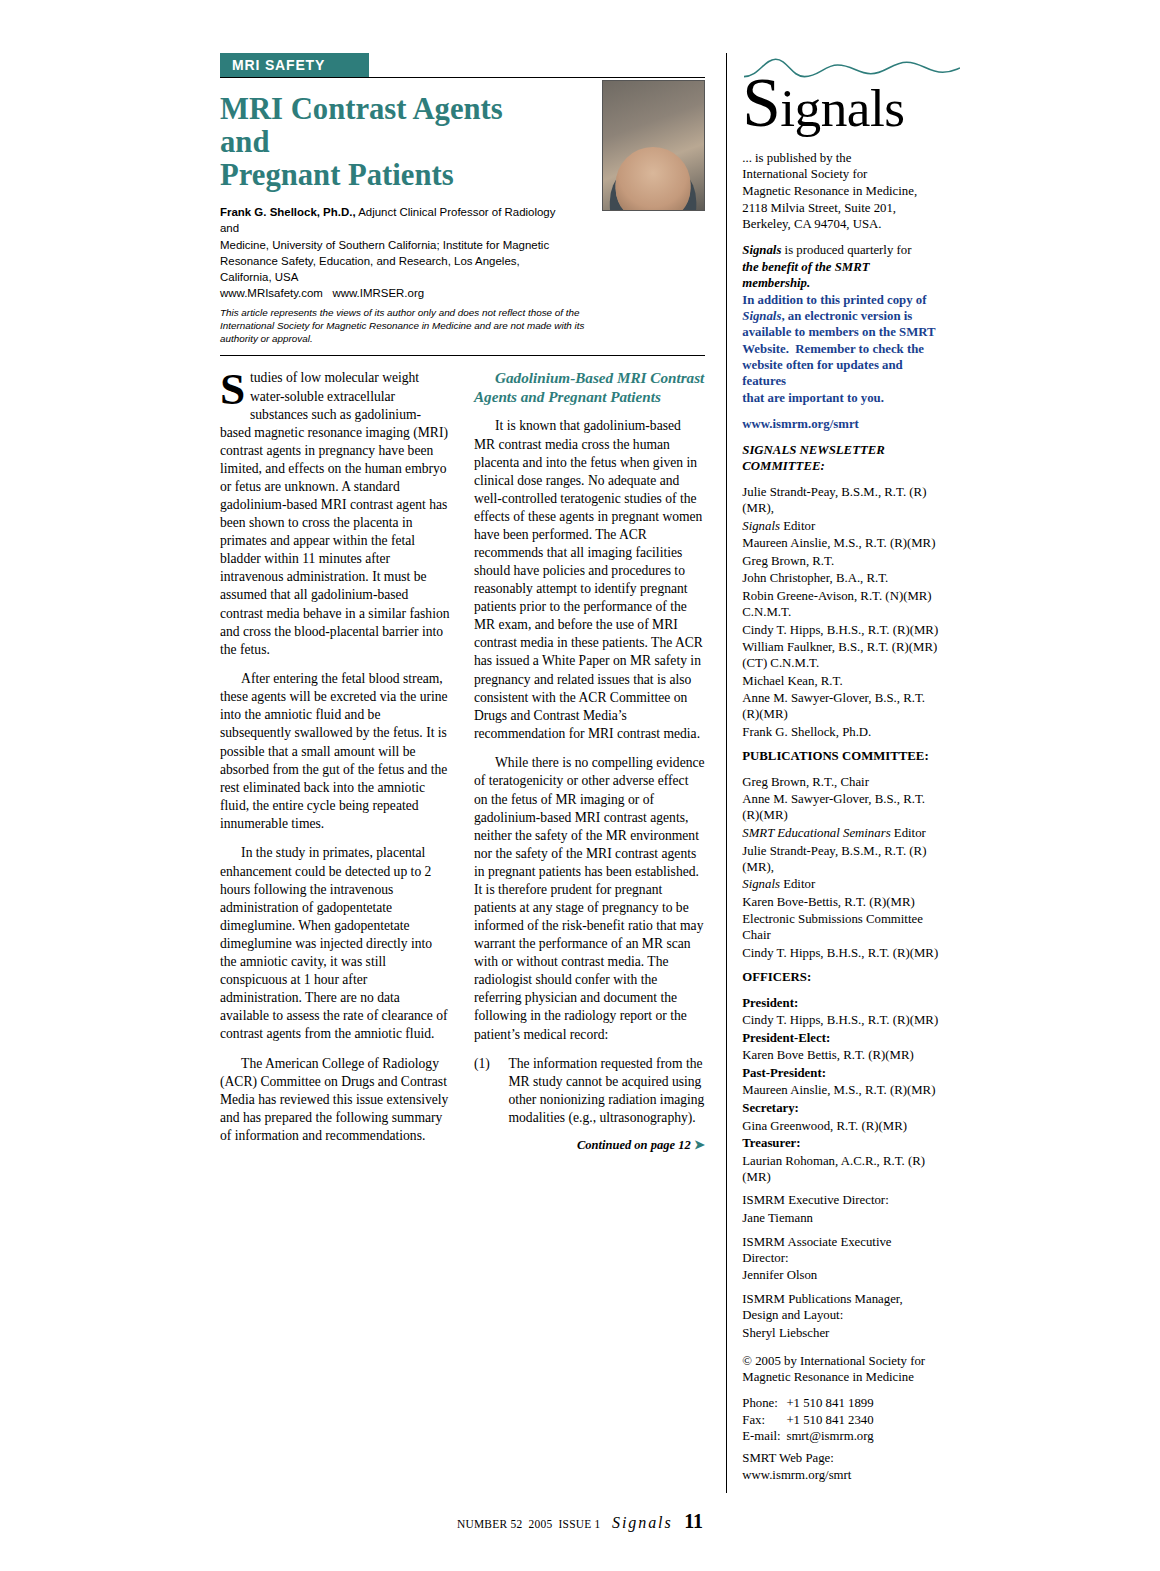MRI SAFETY
MRI Contrast Agents and
Pregnant Patients
Frank G. Shellock, Ph.D., Adjunct Clinical Professor of Radiology and
Medicine, University of Southern California; Institute for Magnetic
Resonance Safety, Education, and Research, Los Angeles, California, USA
www.MRIsafety.com www.IMRSER.org
This article represents the views of its author only and does not reflect those of the
International Society for Magnetic Resonance in Medicine and are not made with its authority or approval.
Studies of low molecular weight water-soluble extracellular substances such as gadolinium-based magnetic resonance imaging (MRI) contrast agents in pregnancy have been limited, and effects on the human embryo or fetus are unknown. A standard gadolinium-based MRI contrast agent has been shown to cross the placenta in primates and appear within the fetal bladder within 11 minutes after intravenous administration. It must be assumed that all gadolinium-based contrast media behave in a similar fashion and cross the blood-placental barrier into the fetus.
After entering the fetal blood stream, these agents will be excreted via the urine into the amniotic fluid and be subsequently swallowed by the fetus. It is possible that a small amount will be absorbed from the gut of the fetus and the rest eliminated back into the amniotic fluid, the entire cycle being repeated innumerable times.
In the study in primates, placental enhancement could be detected up to 2 hours following the intravenous administration of gadopentetate dimeglumine. When gadopentetate dimeglumine was injected directly into the amniotic cavity, it was still conspicuous at 1 hour after administration. There are no data available to assess the rate of clearance of contrast agents from the amniotic fluid.
The American College of Radiology (ACR) Committee on Drugs and Contrast Media has reviewed this issue extensively and has prepared the following summary of information and recommendations.
Gadolinium-Based MRI Contrast
Agents and Pregnant Patients
It is known that gadolinium-based MR contrast media cross the human placenta and into the fetus when given in clinical dose ranges. No adequate and well-controlled teratogenic studies of the effects of these agents in pregnant women have been performed. The ACR recommends that all imaging facilities should have policies and procedures to reasonably attempt to identify pregnant patients prior to the performance of the MR exam, and before the use of MRI contrast media in these patients. The ACR has issued a White Paper on MR safety in pregnancy and related issues that is also consistent with the ACR Committee on Drugs and Contrast Media’s recommendation for MRI contrast media.
While there is no compelling evidence of teratogenicity or other adverse effect on the fetus of MR imaging or of gadolinium-based MRI contrast agents, neither the safety of the MR environment nor the safety of the MRI contrast agents in pregnant patients has been established. It is therefore prudent for pregnant patients at any stage of pregnancy to be informed of the risk-benefit ratio that may warrant the performance of an MR scan with or without contrast media. The radiologist should confer with the referring physician and document the following in the radiology report or the patient’s medical record:
The information requested from the MR study cannot be acquired using other nonionizing radiation imaging modalities (e.g., ultrasonography).
Continued on page 12 ➤
Signals
... is published by the
International Society for
Magnetic Resonance in Medicine,
2118 Milvia Street, Suite 201,
Berkeley, CA 94704, USA.
Signals is produced quarterly for
the benefit of the SMRT membership.
In addition to this printed copy of
Signals, an electronic version is
available to members on the SMRT
Website. Remember to check the
website often for updates and features
that are important to you.
www.ismrm.org/smrt
SIGNALS NEWSLETTER COMMITTEE:
Julie Strandt-Peay, B.S.M., R.T. (R)(MR),
Signals Editor
Maureen Ainslie, M.S., R.T. (R)(MR)
Greg Brown, R.T.
John Christopher, B.A., R.T.
Robin Greene-Avison, R.T. (N)(MR) C.N.M.T.
Cindy T. Hipps, B.H.S., R.T. (R)(MR)
William Faulkner, B.S., R.T. (R)(MR)(CT) C.N.M.T.
Michael Kean, R.T.
Anne M. Sawyer-Glover, B.S., R.T. (R)(MR)
Frank G. Shellock, Ph.D.
PUBLICATIONS COMMITTEE:
Greg Brown, R.T., Chair
Anne M. Sawyer-Glover, B.S., R.T. (R)(MR)
SMRT Educational Seminars Editor
Julie Strandt-Peay, B.S.M., R.T. (R)(MR),
Signals Editor
Karen Bove-Bettis, R.T. (R)(MR)
Electronic Submissions Committee Chair
Cindy T. Hipps, B.H.S., R.T. (R)(MR)
OFFICERS:
President:
Cindy T. Hipps, B.H.S., R.T. (R)(MR)
President-Elect:
Karen Bove Bettis, R.T. (R)(MR)
Past-President:
Maureen Ainslie, M.S., R.T. (R)(MR)
Secretary:
Gina Greenwood, R.T. (R)(MR)
Treasurer:
Laurian Rohoman, A.C.R., R.T. (R)(MR)
ISMRM Executive Director:
Jane Tiemann
ISMRM Associate Executive Director:
Jennifer Olson
ISMRM Publications Manager, Design and Layout:
Sheryl Liebscher
© 2005 by International Society for
Magnetic Resonance in Medicine
| Phone: | +1 510 841 1899 |
| Fax: | +1 510 841 2340 |
| E-mail: | smrt@ismrm.org |
SMRT Web Page: www.ismrm.org/smrt
NUMBER 52 2005 ISSUE 1 Signals 11